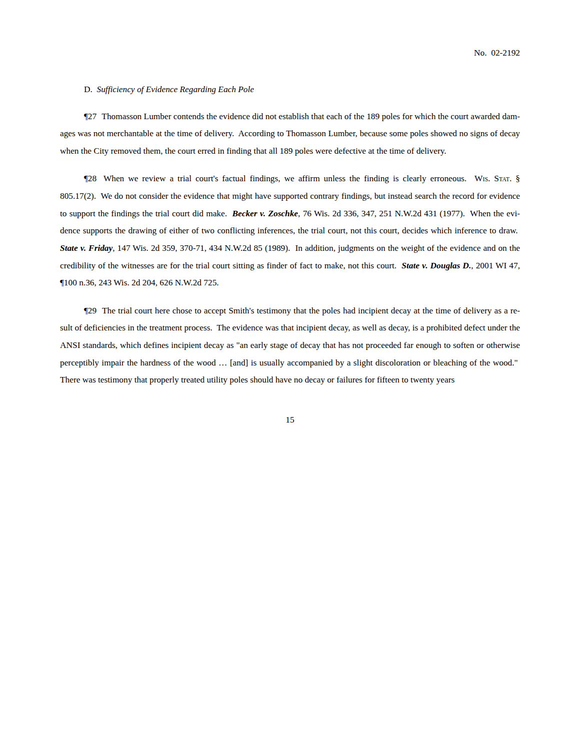No. 02-2192
D. Sufficiency of Evidence Regarding Each Pole
¶27 Thomasson Lumber contends the evidence did not establish that each of the 189 poles for which the court awarded damages was not merchantable at the time of delivery. According to Thomasson Lumber, because some poles showed no signs of decay when the City removed them, the court erred in finding that all 189 poles were defective at the time of delivery.
¶28 When we review a trial court's factual findings, we affirm unless the finding is clearly erroneous. Wis. Stat. § 805.17(2). We do not consider the evidence that might have supported contrary findings, but instead search the record for evidence to support the findings the trial court did make. Becker v. Zoschke, 76 Wis. 2d 336, 347, 251 N.W.2d 431 (1977). When the evidence supports the drawing of either of two conflicting inferences, the trial court, not this court, decides which inference to draw. State v. Friday, 147 Wis. 2d 359, 370-71, 434 N.W.2d 85 (1989). In addition, judgments on the weight of the evidence and on the credibility of the witnesses are for the trial court sitting as finder of fact to make, not this court. State v. Douglas D., 2001 WI 47, ¶100 n.36, 243 Wis. 2d 204, 626 N.W.2d 725.
¶29 The trial court here chose to accept Smith's testimony that the poles had incipient decay at the time of delivery as a result of deficiencies in the treatment process. The evidence was that incipient decay, as well as decay, is a prohibited defect under the ANSI standards, which defines incipient decay as "an early stage of decay that has not proceeded far enough to soften or otherwise perceptibly impair the hardness of the wood … [and] is usually accompanied by a slight discoloration or bleaching of the wood." There was testimony that properly treated utility poles should have no decay or failures for fifteen to twenty years
15